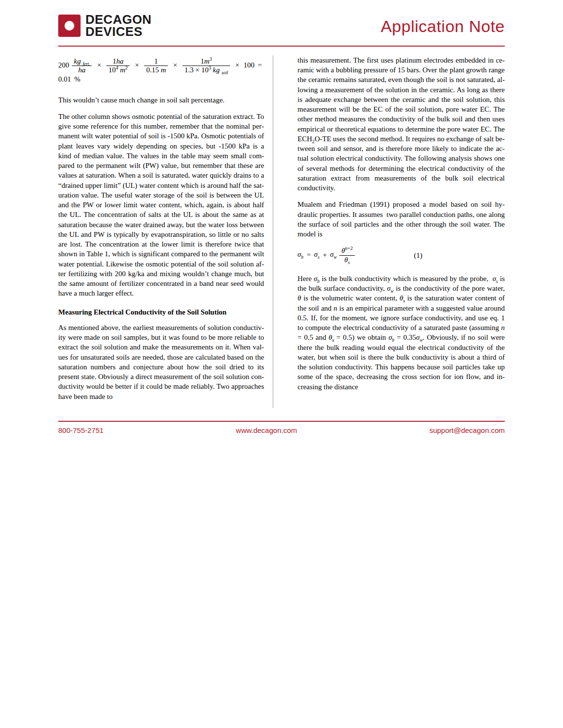DECAGON DEVICES
Application Note
200 kg fert. ha × 1 ha 104 m2 × 1 0.15 m × 1 m3 1.3 × 103 kg soil × 100 = 0.01 %
This wouldn’t cause much change in soil salt percentage.
The other column shows osmotic potential of the saturation extract. To give some reference for this number, remember that the nominal permanent wilt water potential of soil is -1500 kPa. Osmotic potentials of plant leaves vary widely depending on species, but -1500 kPa is a kind of median value. The values in the table may seem small compared to the permanent wilt (PW) value, but remember that these are values at saturation. When a soil is saturated, water quickly drains to a “drained upper limit” (UL) water content which is around half the saturation value. The useful water storage of the soil is between the UL and the PW or lower limit water content, which, again, is about half the UL. The concentration of salts at the UL is about the same as at saturation because the water drained away, but the water loss between the UL and PW is typically by evapotranspiration, so little or no salts are lost. The concentration at the lower limit is therefore twice that shown in Table 1, which is significant compared to the permanent wilt water potential. Likewise the osmotic potential of the soil solution after fertilizing with 200 kg/ka and mixing wouldn’t change much, but the same amount of fertilizer concentrated in a band near seed would have a much larger effect.
Measuring Electrical Conductivity of the Soil Solution
As mentioned above, the earliest measurements of solution conductivity were made on soil samples, but it was found to be more reliable to extract the soil solution and make the measurements on it. When values for unsaturated soils are needed, those are calculated based on the saturation numbers and conjecture about how the soil dried to its present state. Obviously a direct measurement of the soil solution conductivity would be better if it could be made reliably. Two approaches have been made to
this measurement. The first uses platinum electrodes embedded in ceramic with a bubbling pressure of 15 bars. Over the plant growth range the ceramic remains saturated, even though the soil is not saturated, allowing a measurement of the solution in the ceramic. As long as there is adequate exchange between the ceramic and the soil solution, this measurement will be the EC of the soil solution, pore water EC. The other method measures the conductivity of the bulk soil and then uses empirical or theoretical equations to determine the pore water EC. The ECH2O-TE uses the second method. It requires no exchange of salt between soil and sensor, and is therefore more likely to indicate the actual solution electrical conductivity. The following analysis shows one of several methods for determining the electrical conductivity of the saturation extract from measurements of the bulk soil electrical conductivity.
Mualem and Friedman (1991) proposed a model based on soil hydraulic properties. It assumes two parallel conduction paths, one along the surface of soil particles and the other through the soil water. The model is
σb = σs + σw θn+2 θs (1)
Here σb is the bulk conductivity which is measured by the probe, σs is the bulk surface conductivity, σw is the conductivity of the pore water, θ is the volumetric water content, θs is the saturation water content of the soil and n is an empirical parameter with a suggested value around 0.5. If, for the moment, we ignore surface conductivity, and use eq. 1 to compute the electrical conductivity of a saturated paste (assuming n = 0.5 and θs = 0.5) we obtain σb = 0.35σw. Obviously, if no soil were there the bulk reading would equal the electrical conductivity of the water, but when soil is there the bulk conductivity is about a third of the solution conductivity. This happens because soil particles take up some of the space, decreasing the cross section for ion flow, and increasing the distance
800-755-2751 www.decagon.com support@decagon.com